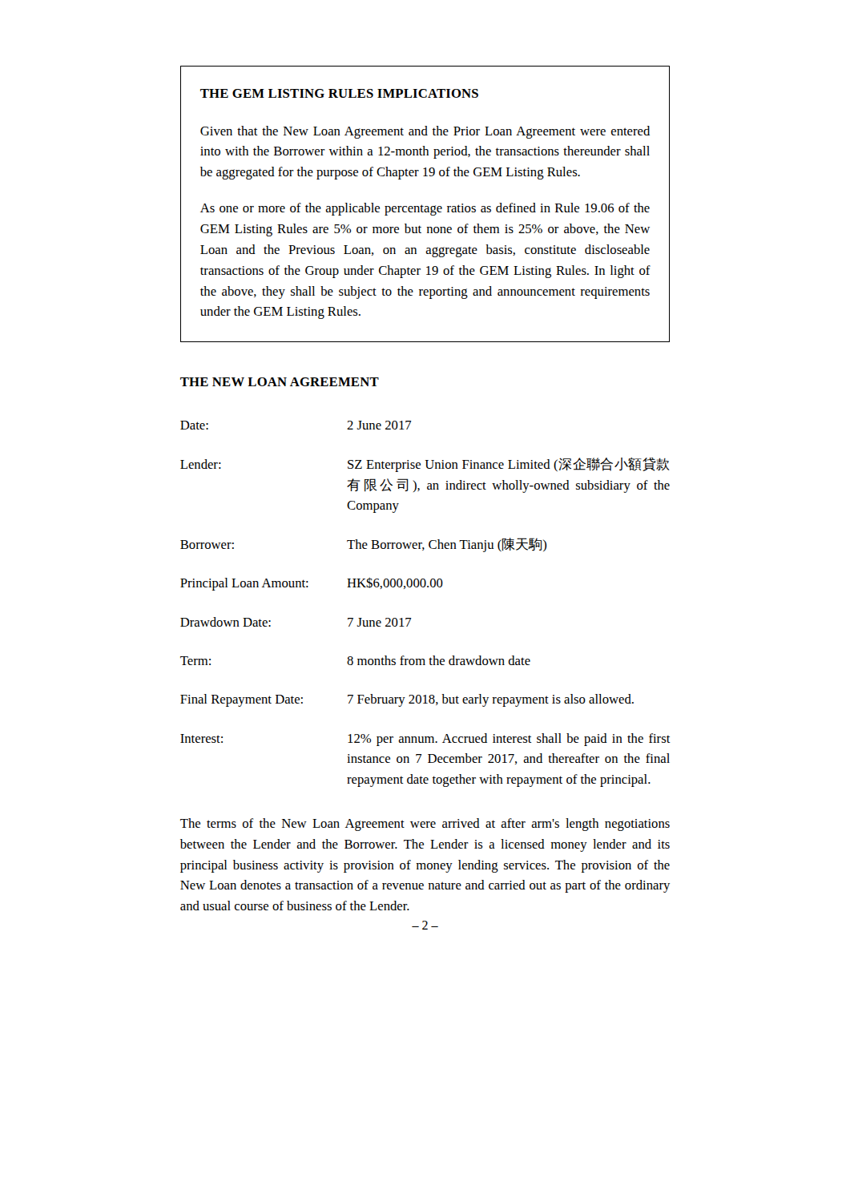THE GEM LISTING RULES IMPLICATIONS
Given that the New Loan Agreement and the Prior Loan Agreement were entered into with the Borrower within a 12-month period, the transactions thereunder shall be aggregated for the purpose of Chapter 19 of the GEM Listing Rules.
As one or more of the applicable percentage ratios as defined in Rule 19.06 of the GEM Listing Rules are 5% or more but none of them is 25% or above, the New Loan and the Previous Loan, on an aggregate basis, constitute discloseable transactions of the Group under Chapter 19 of the GEM Listing Rules. In light of the above, they shall be subject to the reporting and announcement requirements under the GEM Listing Rules.
THE NEW LOAN AGREEMENT
| Date: | 2 June 2017 |
| Lender: | SZ Enterprise Union Finance Limited (深企聯合小額貸款有限公司), an indirect wholly-owned subsidiary of the Company |
| Borrower: | The Borrower, Chen Tianju (陳天駒) |
| Principal Loan Amount: | HK$6,000,000.00 |
| Drawdown Date: | 7 June 2017 |
| Term: | 8 months from the drawdown date |
| Final Repayment Date: | 7 February 2018, but early repayment is also allowed. |
| Interest: | 12% per annum. Accrued interest shall be paid in the first instance on 7 December 2017, and thereafter on the final repayment date together with repayment of the principal. |
The terms of the New Loan Agreement were arrived at after arm's length negotiations between the Lender and the Borrower. The Lender is a licensed money lender and its principal business activity is provision of money lending services. The provision of the New Loan denotes a transaction of a revenue nature and carried out as part of the ordinary and usual course of business of the Lender.
– 2 –